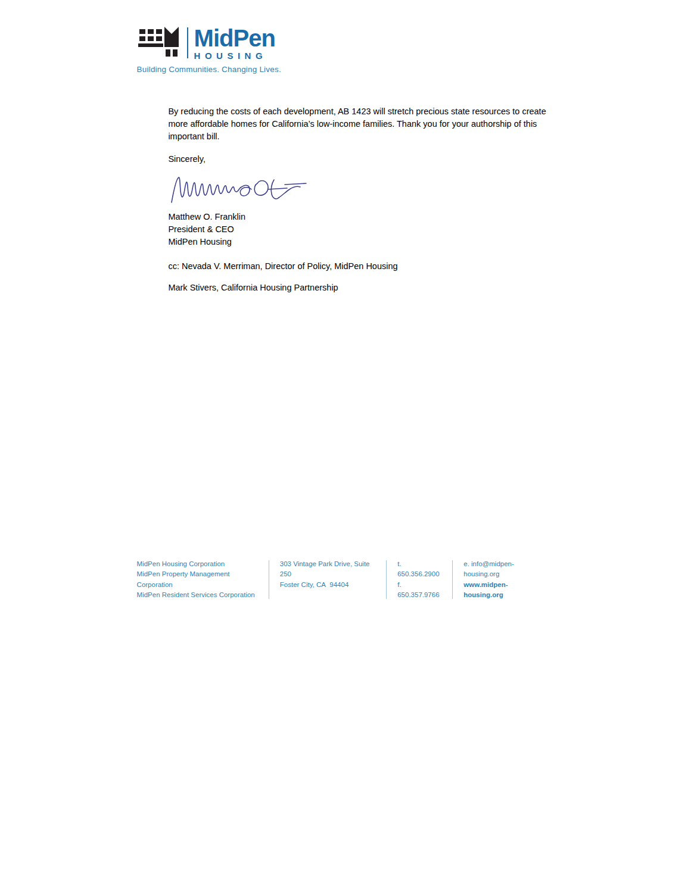MidPen
HOUSING
Building Communities. Changing Lives.
By reducing the costs of each development, AB 1423 will stretch precious state resources to create more affordable homes for California’s low-income families. Thank you for your authorship of this important bill.
Sincerely,
Matthew O. Franklin
President & CEO
MidPen Housing
cc: Nevada V. Merriman, Director of Policy, MidPen Housing
Mark Stivers, California Housing Partnership
MidPen Housing Corporation
MidPen Property Management Corporation
MidPen Resident Services Corporation
303 Vintage Park Drive, Suite 250
Foster City, CA 94404
t. 650.356.2900
f. 650.357.9766
e. info@midpen-housing.org
www.midpen-housing.org